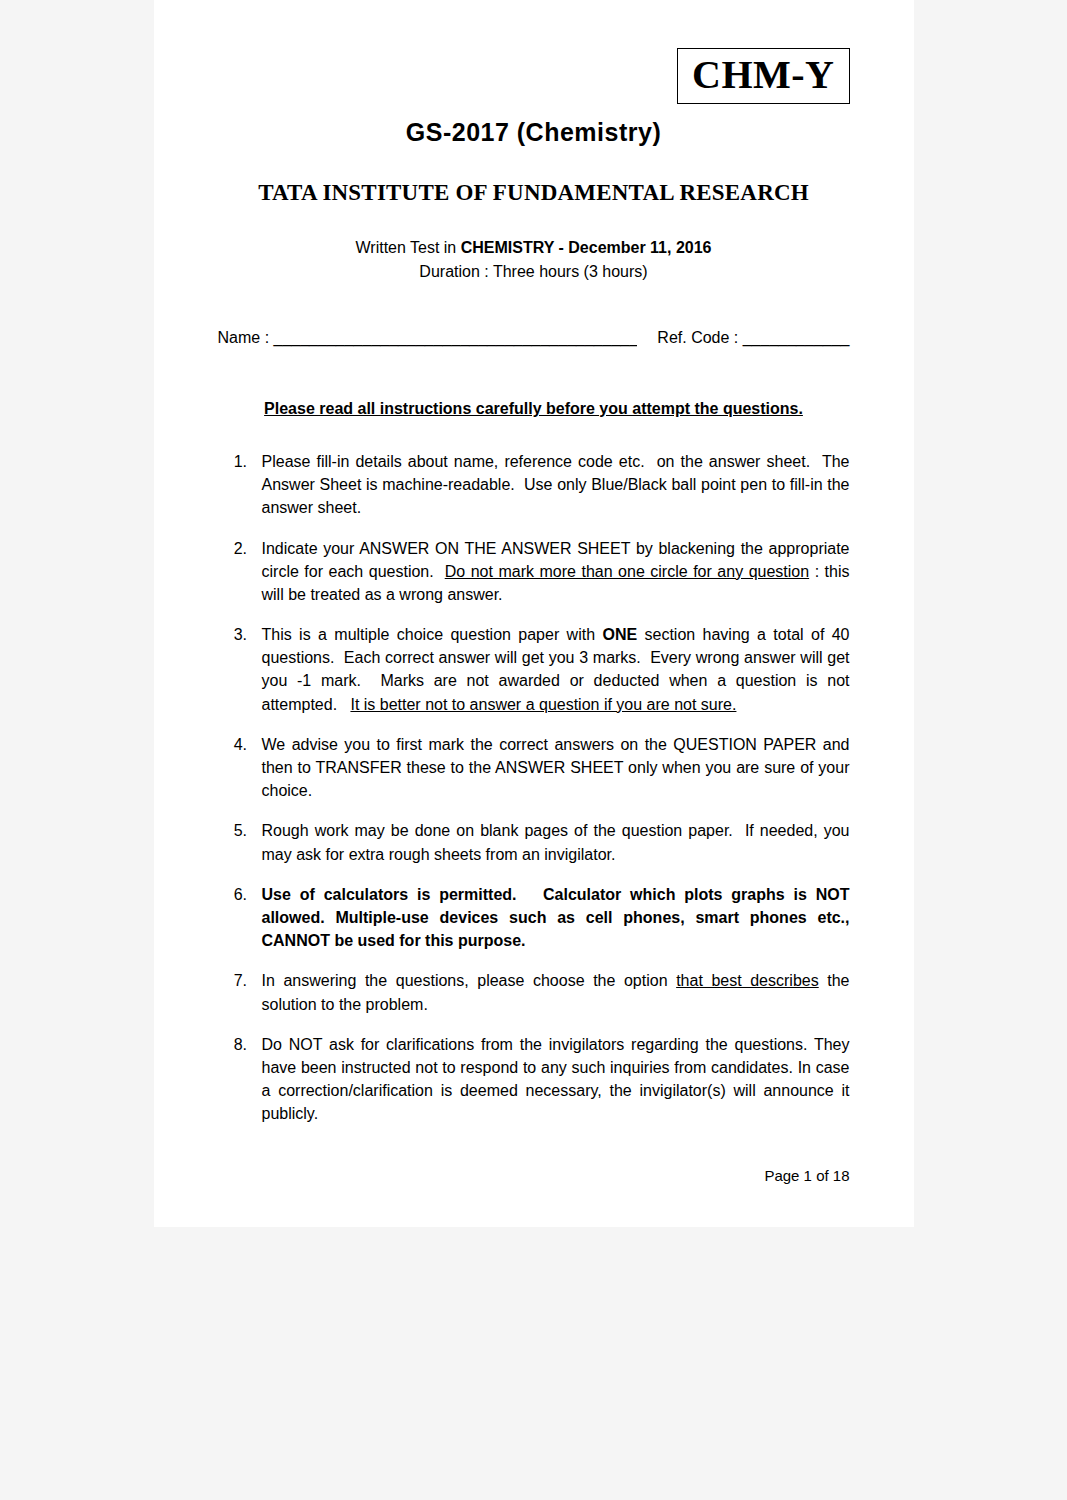CHM-Y
GS-2017 (Chemistry)
TATA INSTITUTE OF FUNDAMENTAL RESEARCH
Written Test in CHEMISTRY - December 11, 2016
Duration : Three hours (3 hours)
Name : _______________________________________________ Ref. Code : ____________
Please read all instructions carefully before you attempt the questions.
Please fill-in details about name, reference code etc. on the answer sheet. The Answer Sheet is machine-readable. Use only Blue/Black ball point pen to fill-in the answer sheet.
Indicate your ANSWER ON THE ANSWER SHEET by blackening the appropriate circle for each question. Do not mark more than one circle for any question : this will be treated as a wrong answer.
This is a multiple choice question paper with ONE section having a total of 40 questions. Each correct answer will get you 3 marks. Every wrong answer will get you -1 mark. Marks are not awarded or deducted when a question is not attempted. It is better not to answer a question if you are not sure.
We advise you to first mark the correct answers on the QUESTION PAPER and then to TRANSFER these to the ANSWER SHEET only when you are sure of your choice.
Rough work may be done on blank pages of the question paper. If needed, you may ask for extra rough sheets from an invigilator.
Use of calculators is permitted. Calculator which plots graphs is NOT allowed. Multiple-use devices such as cell phones, smart phones etc., CANNOT be used for this purpose.
In answering the questions, please choose the option that best describes the solution to the problem.
Do NOT ask for clarifications from the invigilators regarding the questions. They have been instructed not to respond to any such inquiries from candidates. In case a correction/clarification is deemed necessary, the invigilator(s) will announce it publicly.
Page 1 of 18